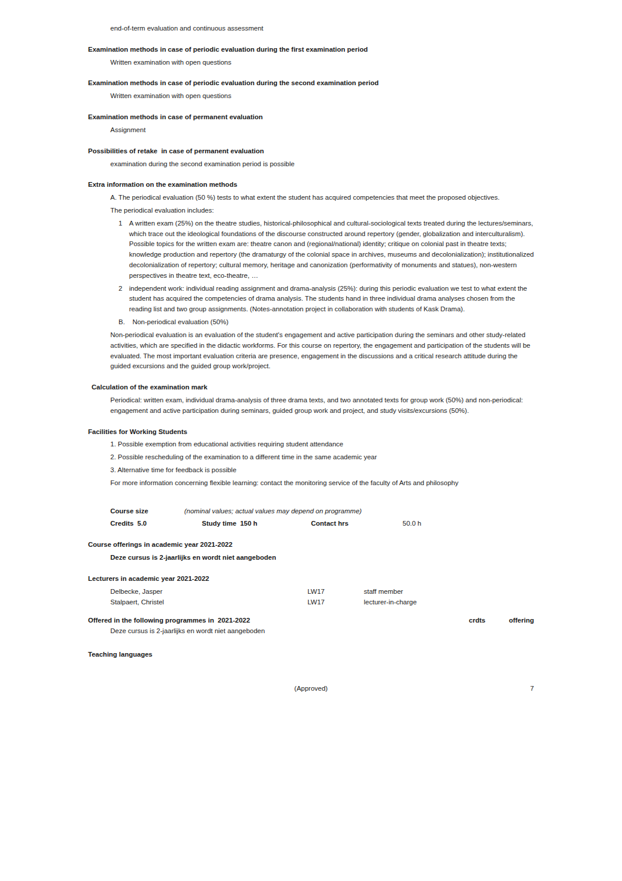end-of-term evaluation and continuous assessment
Examination methods in case of periodic evaluation during the first examination period
Written examination with open questions
Examination methods in case of periodic evaluation during the second examination period
Written examination with open questions
Examination methods in case of permanent evaluation
Assignment
Possibilities of retake in case of permanent evaluation
examination during the second examination period is possible
Extra information on the examination methods
A. The periodical evaluation (50 %) tests to what extent the student has acquired competencies that meet the proposed objectives.
The periodical evaluation includes:
1 A written exam (25%) on the theatre studies, historical-philosophical and cultural-sociological texts treated during the lectures/seminars, which trace out the ideological foundations of the discourse constructed around repertory (gender, globalization and interculturalism). Possible topics for the written exam are: theatre canon and (regional/national) identity; critique on colonial past in theatre texts; knowledge production and repertory (the dramaturgy of the colonial space in archives, museums and decolonialization); institutionalized decolonialization of repertory; cultural memory, heritage and canonization (performativity of monuments and statues), non-western perspectives in theatre text, eco-theatre, …
2independent work: individual reading assignment and drama-analysis (25%): during this periodic evaluation we test to what extent the student has acquired the competencies of drama analysis. The students hand in three individual drama analyses chosen from the reading list and two group assignments. (Notes-annotation project in collaboration with students of Kask Drama).
B. Non-periodical evaluation (50%)
Non-periodical evaluation is an evaluation of the student's engagement and active participation during the seminars and other study-related activities, which are specified in the didactic workforms. For this course on repertory, the engagement and participation of the students will be evaluated. The most important evaluation criteria are presence, engagement in the discussions and a critical research attitude during the guided excursions and the guided group work/project.
Calculation of the examination mark
Periodical: written exam, individual drama-analysis of three drama texts, and two annotated texts for group work (50%) and non-periodical: engagement and active participation during seminars, guided group work and project, and study visits/excursions (50%).
Facilities for Working Students
1. Possible exemption from educational activities requiring student attendance
2. Possible rescheduling of the examination to a different time in the same academic year
3. Alternative time for feedback is possible
For more information concerning flexible learning: contact the monitoring service of the faculty of Arts and philosophy
| Course size | (nominal values; actual values may depend on programme) |
| Credits 5.0 | Study time 150 h | Contact hrs | 50.0 h |
Course offerings in academic year 2021-2022
Deze cursus is 2-jaarlijks en wordt niet aangeboden
Lecturers in academic year 2021-2022
| Delbecke, Jasper | LW17 | staff member |
| Stalpaert, Christel | LW17 | lecturer-in-charge |
Offered in the following programmes in 2021-2022
crdts offering
Deze cursus is 2-jaarlijks en wordt niet aangeboden
Teaching languages
(Approved) 7